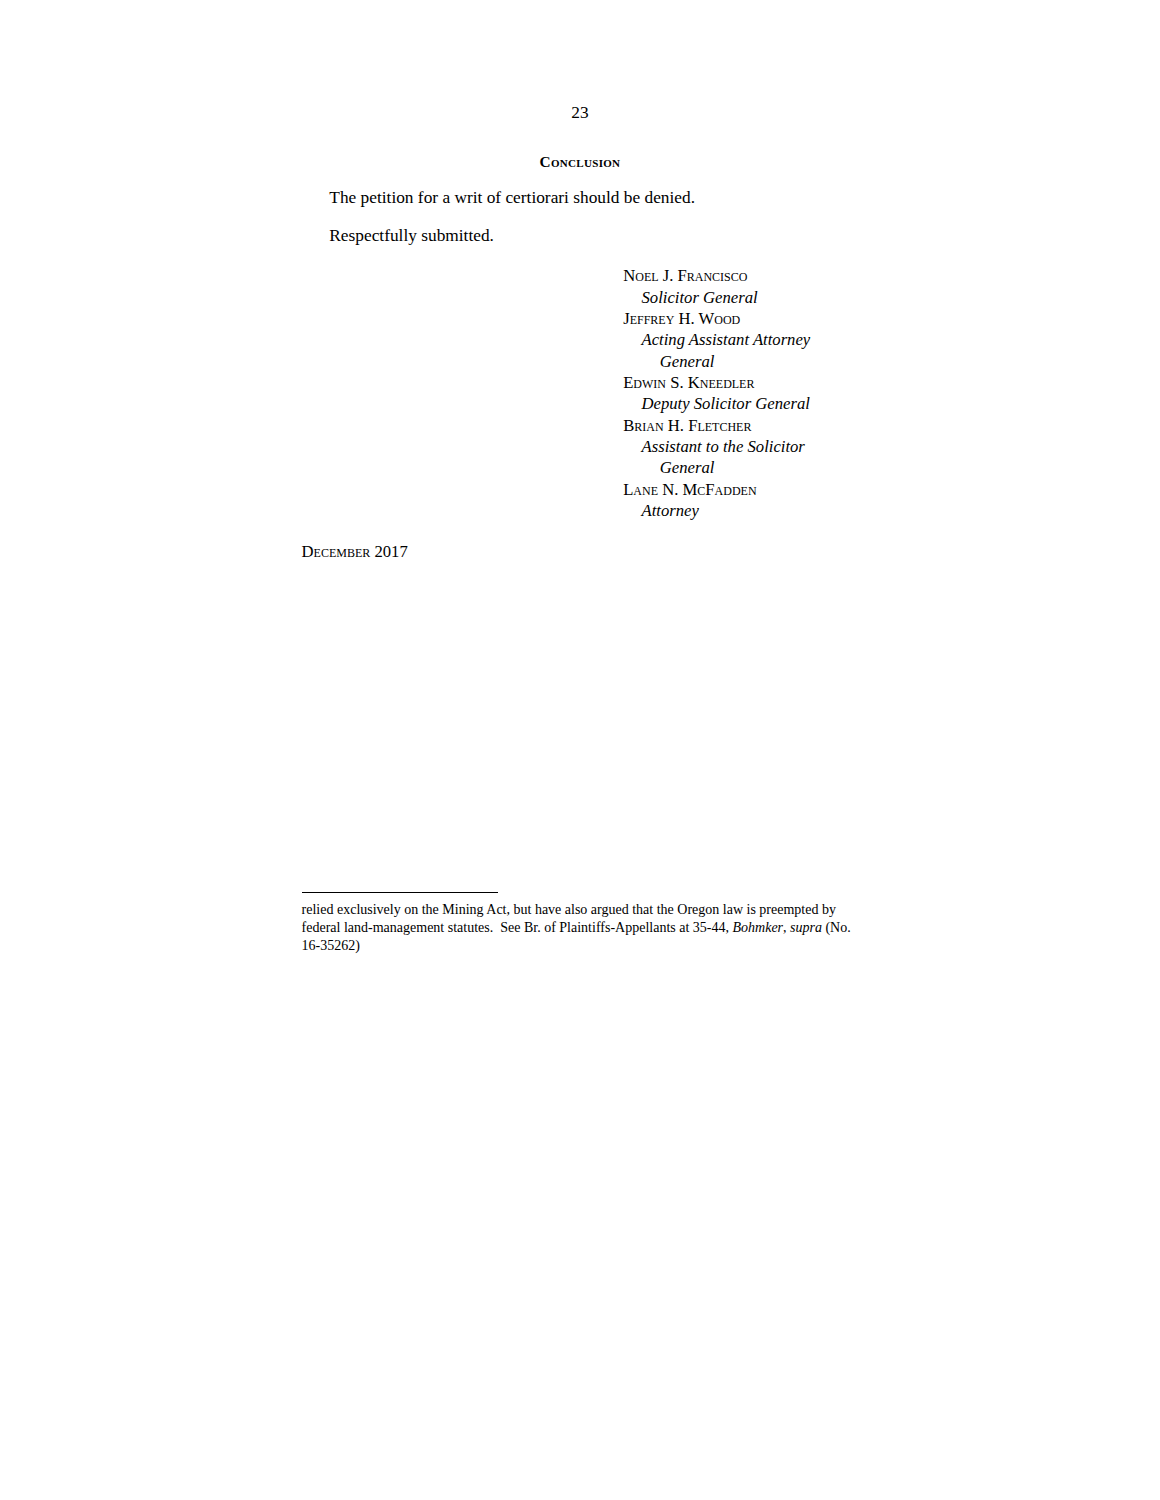23
Conclusion
The petition for a writ of certiorari should be denied.
Respectfully submitted.
Noel J. Francisco
Solicitor General
Jeffrey H. Wood
Acting Assistant AttorneyGeneral
Edwin S. Kneedler
Deputy Solicitor General
Brian H. Fletcher
Assistant to the SolicitorGeneral
Lane N. McFadden
Attorney
December 2017
relied exclusively on the Mining Act, but have also argued that the Oregon law is preempted by federal land-management statutes. See Br. of Plaintiffs-Appellants at 35-44, Bohmker, supra (No. 16-35262)